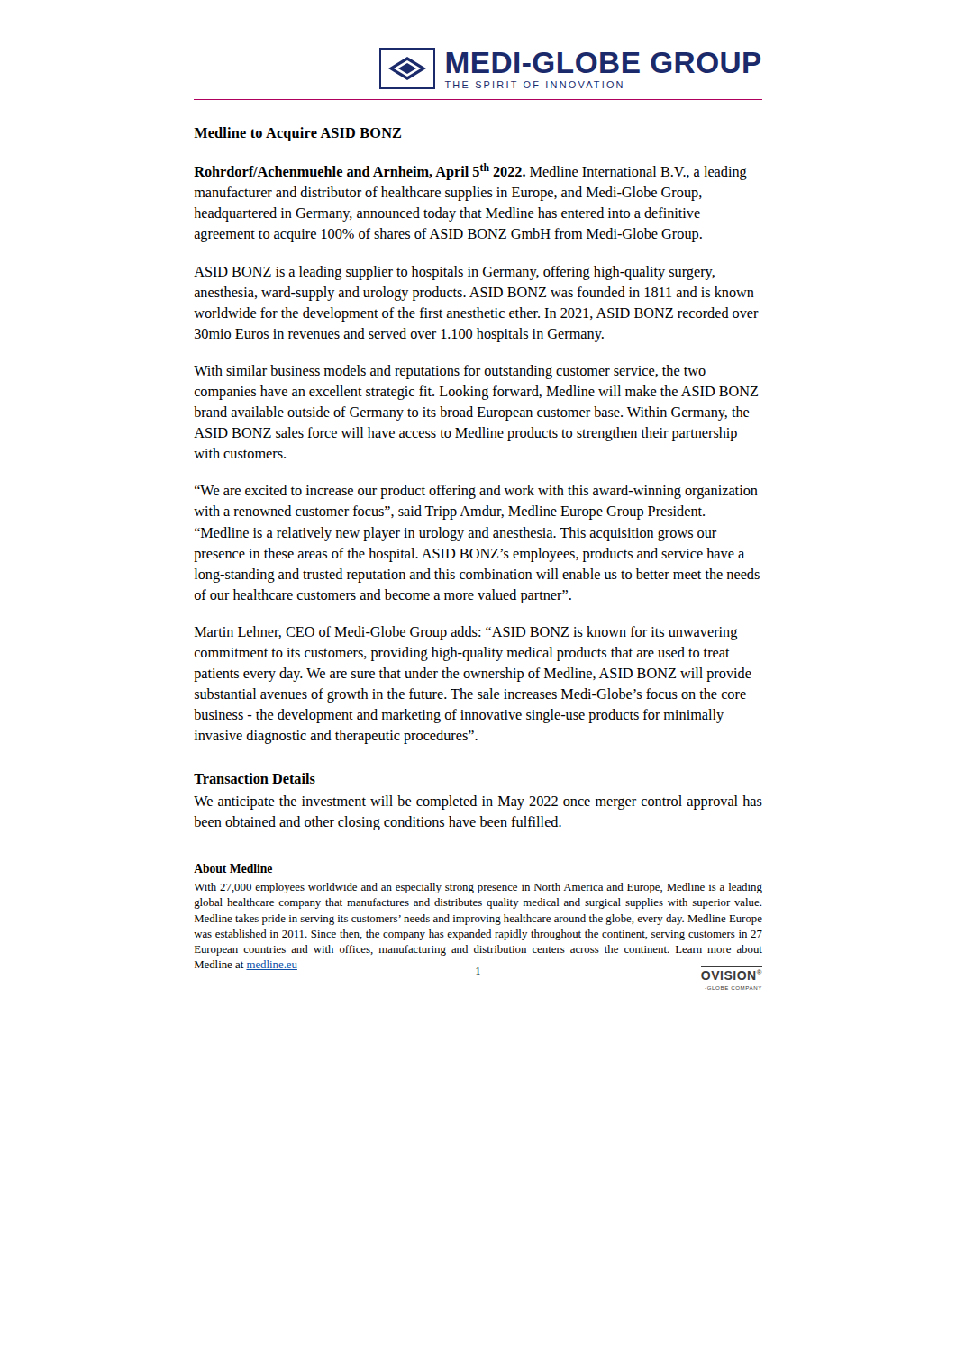MEDI-GLOBE GROUP
THE SPIRIT OF INNOVATION
Medline to Acquire ASID BONZ
Rohrdorf/Achenmuehle and Arnheim, April 5th 2022. Medline International B.V., a leading manufacturer and distributor of healthcare supplies in Europe, and Medi-Globe Group, headquartered in Germany, announced today that Medline has entered into a definitive agreement to acquire 100% of shares of ASID BONZ GmbH from Medi-Globe Group.
ASID BONZ is a leading supplier to hospitals in Germany, offering high-quality surgery, anesthesia, ward-supply and urology products. ASID BONZ was founded in 1811 and is known worldwide for the development of the first anesthetic ether. In 2021, ASID BONZ recorded over 30mio Euros in revenues and served over 1.100 hospitals in Germany.
With similar business models and reputations for outstanding customer service, the two companies have an excellent strategic fit. Looking forward, Medline will make the ASID BONZ brand available outside of Germany to its broad European customer base. Within Germany, the ASID BONZ sales force will have access to Medline products to strengthen their partnership with customers.
“We are excited to increase our product offering and work with this award-winning organization with a renowned customer focus”, said Tripp Amdur, Medline Europe Group President. “Medline is a relatively new player in urology and anesthesia. This acquisition grows our presence in these areas of the hospital. ASID BONZ’s employees, products and service have a long-standing and trusted reputation and this combination will enable us to better meet the needs of our healthcare customers and become a more valued partner”.
Martin Lehner, CEO of Medi-Globe Group adds: “ASID BONZ is known for its unwavering commitment to its customers, providing high-quality medical products that are used to treat patients every day. We are sure that under the ownership of Medline, ASID BONZ will provide substantial avenues of growth in the future. The sale increases Medi-Globe’s focus on the core business - the development and marketing of innovative single-use products for minimally invasive diagnostic and therapeutic procedures”.
Transaction Details
We anticipate the investment will be completed in May 2022 once merger control approval has been obtained and other closing conditions have been fulfilled.
About Medline
With 27,000 employees worldwide and an especially strong presence in North America and Europe, Medline is a leading global healthcare company that manufactures and distributes quality medical and surgical supplies with superior value. Medline takes pride in serving its customers’ needs and improving healthcare around the globe, every day. Medline Europe was established in 2011. Since then, the company has expanded rapidly throughout the continent, serving customers in 27 European countries and with offices, manufacturing and distribution centers across the continent. Learn more about Medline at medline.eu
1
OVISION®
-GLOBE COMPANY